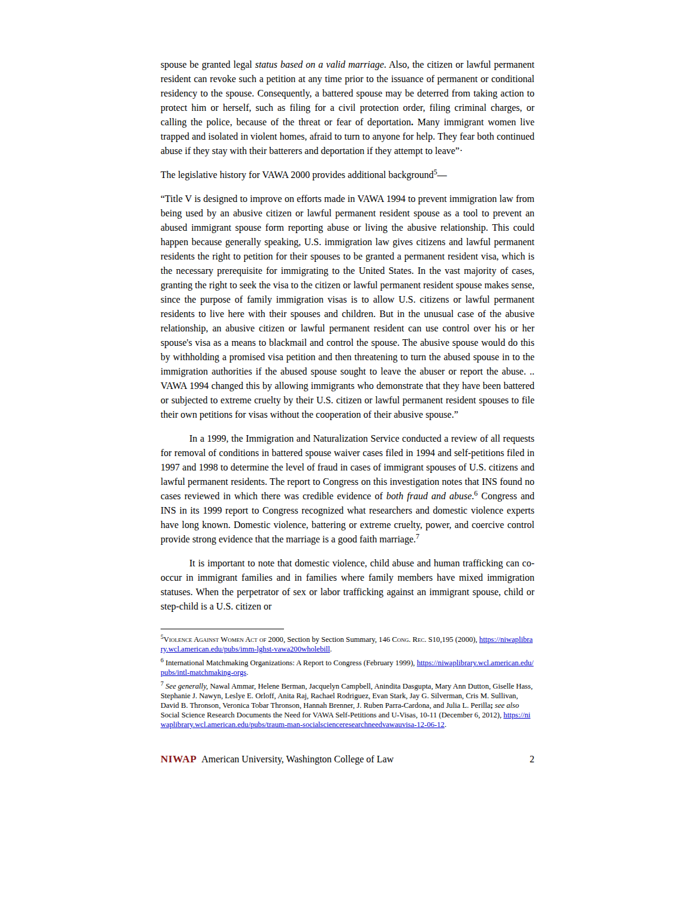spouse be granted legal status based on a valid marriage. Also, the citizen or lawful permanent resident can revoke such a petition at any time prior to the issuance of permanent or conditional residency to the spouse. Consequently, a battered spouse may be deterred from taking action to protect him or herself, such as filing for a civil protection order, filing criminal charges, or calling the police, because of the threat or fear of deportation. Many immigrant women live trapped and isolated in violent homes, afraid to turn to anyone for help. They fear both continued abuse if they stay with their batterers and deportation if they attempt to leave”·
The legislative history for VAWA 2000 provides additional background5—
“Title V is designed to improve on efforts made in VAWA 1994 to prevent immigration law from being used by an abusive citizen or lawful permanent resident spouse as a tool to prevent an abused immigrant spouse form reporting abuse or living the abusive relationship. This could happen because generally speaking, U.S. immigration law gives citizens and lawful permanent residents the right to petition for their spouses to be granted a permanent resident visa, which is the necessary prerequisite for immigrating to the United States. In the vast majority of cases, granting the right to seek the visa to the citizen or lawful permanent resident spouse makes sense, since the purpose of family immigration visas is to allow U.S. citizens or lawful permanent residents to live here with their spouses and children. But in the unusual case of the abusive relationship, an abusive citizen or lawful permanent resident can use control over his or her spouse's visa as a means to blackmail and control the spouse. The abusive spouse would do this by withholding a promised visa petition and then threatening to turn the abused spouse in to the immigration authorities if the abused spouse sought to leave the abuser or report the abuse. .. VAWA 1994 changed this by allowing immigrants who demonstrate that they have been battered or subjected to extreme cruelty by their U.S. citizen or lawful permanent resident spouses to file their own petitions for visas without the cooperation of their abusive spouse.”
In a 1999, the Immigration and Naturalization Service conducted a review of all requests for removal of conditions in battered spouse waiver cases filed in 1994 and self-petitions filed in 1997 and 1998 to determine the level of fraud in cases of immigrant spouses of U.S. citizens and lawful permanent residents. The report to Congress on this investigation notes that INS found no cases reviewed in which there was credible evidence of both fraud and abuse.6 Congress and INS in its 1999 report to Congress recognized what researchers and domestic violence experts have long known. Domestic violence, battering or extreme cruelty, power, and coercive control provide strong evidence that the marriage is a good faith marriage.7
It is important to note that domestic violence, child abuse and human trafficking can co-occur in immigrant families and in families where family members have mixed immigration statuses. When the perpetrator of sex or labor trafficking against an immigrant spouse, child or step-child is a U.S. citizen or
5 Violence Against Women Act of 2000, Section by Section Summary, 146 Cong. Rec. S10,195 (2000), https://niwaplibrary.wcl.american.edu/pubs/imm-lghst-vawa200wholebill.
6 International Matchmaking Organizations: A Report to Congress (February 1999), https://niwaplibrary.wcl.american.edu/pubs/intl-matchmaking-orgs.
7 See generally, Nawal Ammar, Helene Berman, Jacquelyn Campbell, Anindita Dasgupta, Mary Ann Dutton, Giselle Hass, Stephanie J. Nawyn, Leslye E. Orloff, Anita Raj, Rachael Rodriguez, Evan Stark, Jay G. Silverman, Cris M. Sullivan, David B. Thronson, Veronica Tobar Thronson, Hannah Brenner, J. Ruben Parra-Cardona, and Julia L. Perilla; see also Social Science Research Documents the Need for VAWA Self-Petitions and U-Visas, 10-11 (December 6, 2012), https://niwaplibrary.wcl.american.edu/pubs/traum-man-socialscienceresearchneedvawauvisa-12-06-12.
NIWAP American University, Washington College of Law
2